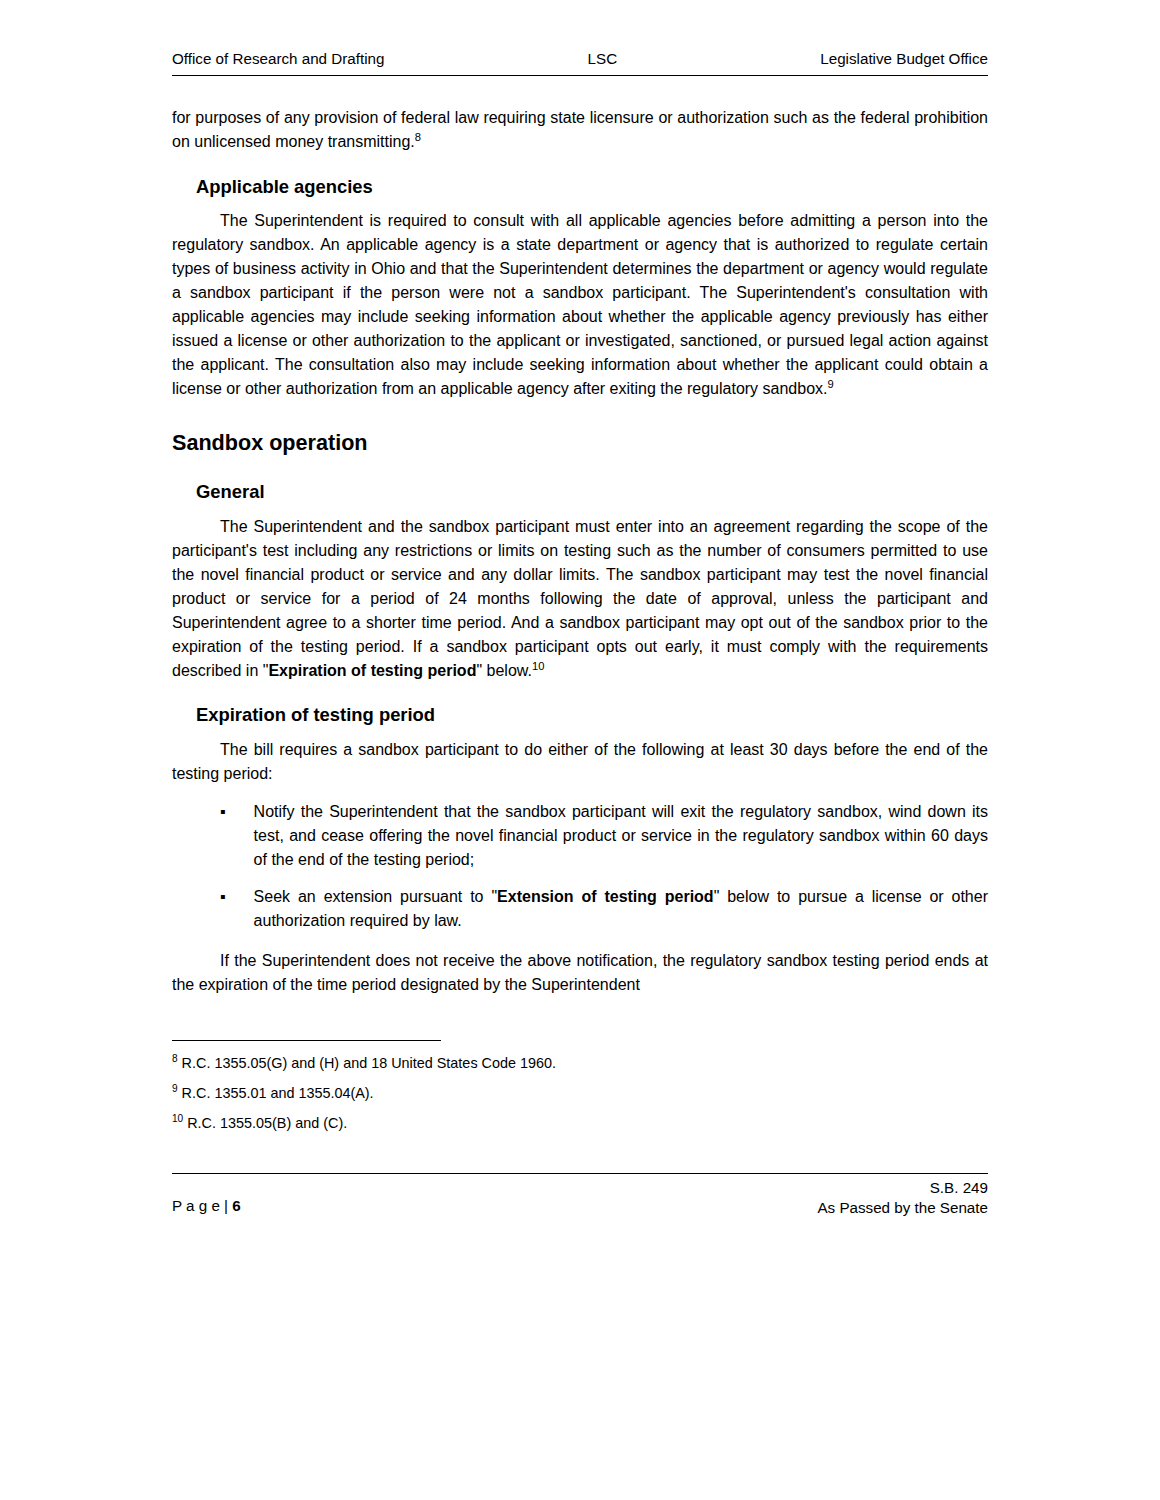Office of Research and Drafting LSC Legislative Budget Office
for purposes of any provision of federal law requiring state licensure or authorization such as the federal prohibition on unlicensed money transmitting.8
Applicable agencies
The Superintendent is required to consult with all applicable agencies before admitting a person into the regulatory sandbox. An applicable agency is a state department or agency that is authorized to regulate certain types of business activity in Ohio and that the Superintendent determines the department or agency would regulate a sandbox participant if the person were not a sandbox participant. The Superintendent's consultation with applicable agencies may include seeking information about whether the applicable agency previously has either issued a license or other authorization to the applicant or investigated, sanctioned, or pursued legal action against the applicant. The consultation also may include seeking information about whether the applicant could obtain a license or other authorization from an applicable agency after exiting the regulatory sandbox.9
Sandbox operation
General
The Superintendent and the sandbox participant must enter into an agreement regarding the scope of the participant's test including any restrictions or limits on testing such as the number of consumers permitted to use the novel financial product or service and any dollar limits. The sandbox participant may test the novel financial product or service for a period of 24 months following the date of approval, unless the participant and Superintendent agree to a shorter time period. And a sandbox participant may opt out of the sandbox prior to the expiration of the testing period. If a sandbox participant opts out early, it must comply with the requirements described in "Expiration of testing period" below.10
Expiration of testing period
The bill requires a sandbox participant to do either of the following at least 30 days before the end of the testing period:
Notify the Superintendent that the sandbox participant will exit the regulatory sandbox, wind down its test, and cease offering the novel financial product or service in the regulatory sandbox within 60 days of the end of the testing period;
Seek an extension pursuant to "Extension of testing period" below to pursue a license or other authorization required by law.
If the Superintendent does not receive the above notification, the regulatory sandbox testing period ends at the expiration of the time period designated by the Superintendent
8 R.C. 1355.05(G) and (H) and 18 United States Code 1960.
9 R.C. 1355.01 and 1355.04(A).
10 R.C. 1355.05(B) and (C).
P a g e | 6 S.B. 249
As Passed by the Senate